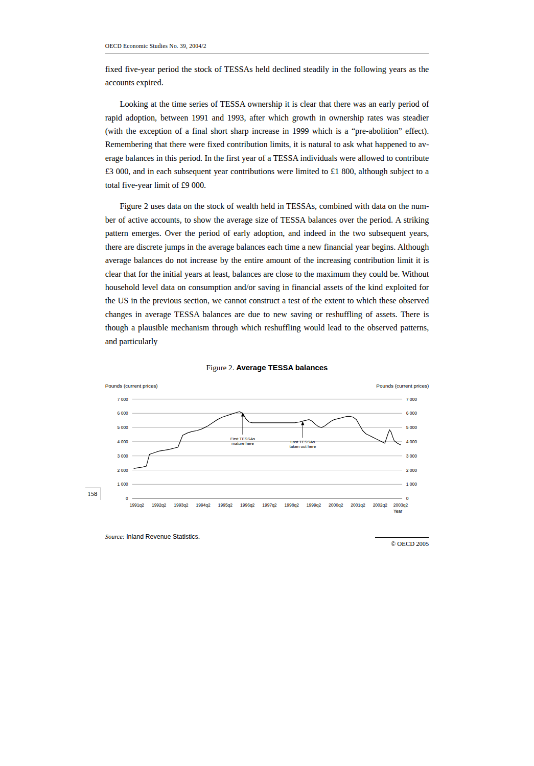OECD Economic Studies No. 39, 2004/2
fixed five-year period the stock of TESSAs held declined steadily in the following years as the accounts expired.
Looking at the time series of TESSA ownership it is clear that there was an early period of rapid adoption, between 1991 and 1993, after which growth in ownership rates was steadier (with the exception of a final short sharp increase in 1999 which is a “pre-abolition” effect). Remembering that there were fixed contribution limits, it is natural to ask what happened to average balances in this period. In the first year of a TESSA individuals were allowed to contribute £3 000, and in each subsequent year contributions were limited to £1 800, although subject to a total five-year limit of £9 000.
Figure 2 uses data on the stock of wealth held in TESSAs, combined with data on the number of active accounts, to show the average size of TESSA balances over the period. A striking pattern emerges. Over the period of early adoption, and indeed in the two subsequent years, there are discrete jumps in the average balances each time a new financial year begins. Although average balances do not increase by the entire amount of the increasing contribution limit it is clear that for the initial years at least, balances are close to the maximum they could be. Without household level data on consumption and/or saving in financial assets of the kind exploited for the US in the previous section, we cannot construct a test of the extent to which these observed changes in average TESSA balances are due to new saving or reshuffling of assets. There is though a plausible mechanism through which reshuffling would lead to the observed patterns, and particularly
Figure 2. Average TESSA balances
Pounds (current prices) Pounds (current prices)
7 000 6 000 5 000 4 000 3 000 2 000 1 000 0 7 000 6 000 5 000 4 000 3 000 2 000 1 000 0 First TESSAs mature here Last TESSAs taken out here 1991q2 1992q2 1993q2 1994q2 1995q2 1996q2 1997q2 1998q2 1999q2 2000q2 2001q2 2002q2 2003q2 Year
Source: Inland Revenue Statistics.
158
© OECD 2005